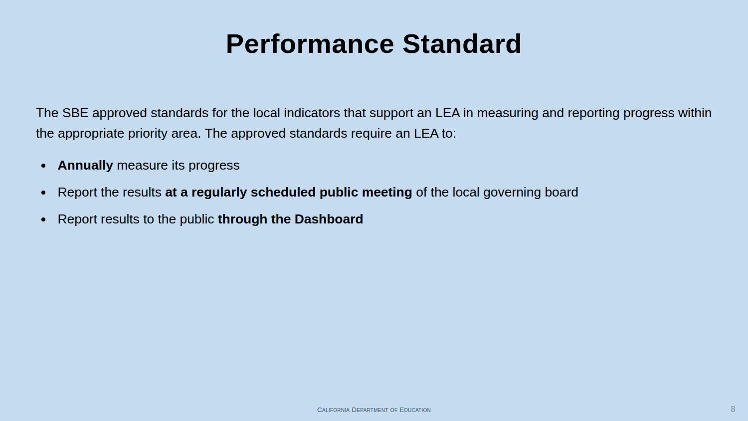Performance Standard
The SBE approved standards for the local indicators that support an LEA in measuring and reporting progress within the appropriate priority area. The approved standards require an LEA to:
Annually measure its progress
Report the results at a regularly scheduled public meeting of the local governing board
Report results to the public through the Dashboard
California Department of Education
8